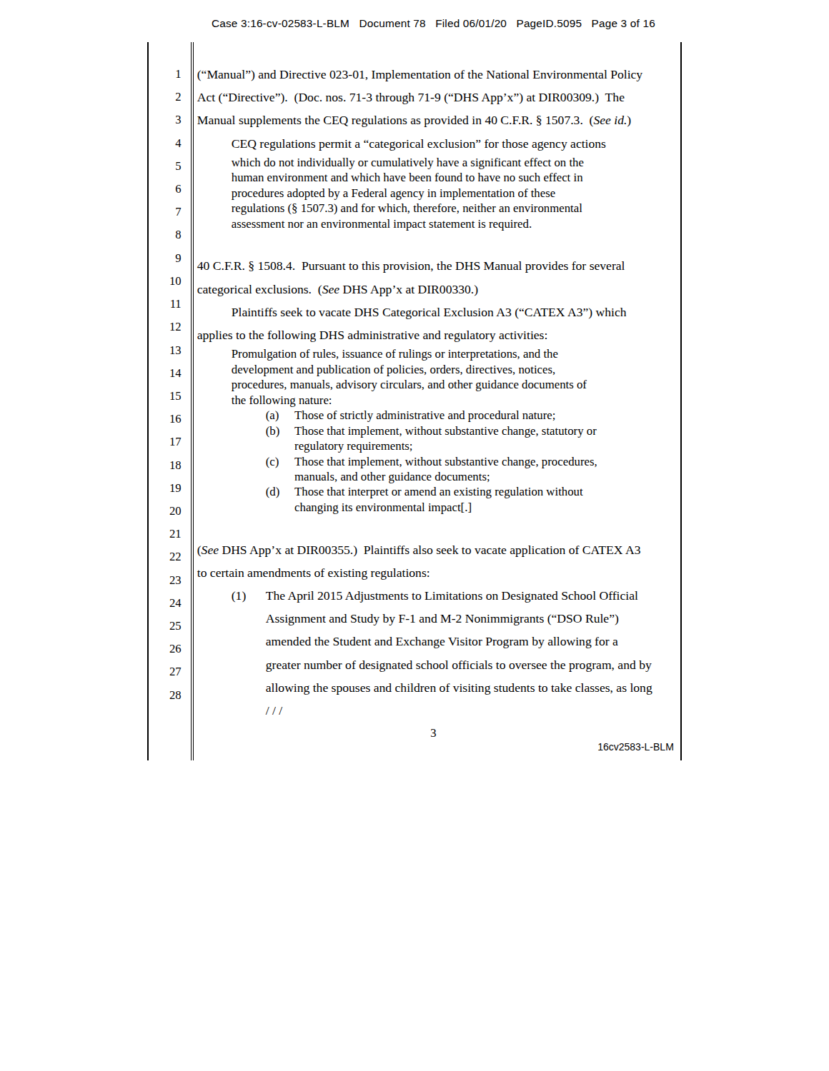Case 3:16-cv-02583-L-BLM Document 78 Filed 06/01/20 PageID.5095 Page 3 of 16
1
2
3
4
5
6
7
8
9
10
11
12
13
14
15
16
17
18
19
20
21
22
23
24
25
26
27
28
(“Manual”) and Directive 023-01, Implementation of the National Environmental Policy
Act (“Directive”). (Doc. nos. 71-3 through 71-9 (“DHS App’x”) at DIR00309.) The
Manual supplements the CEQ regulations as provided in 40 C.F.R. § 1507.3. (See id.)
CEQ regulations permit a “categorical exclusion” for those agency actions
which do not individually or cumulatively have a significant effect on the
human environment and which have been found to have no such effect in
procedures adopted by a Federal agency in implementation of these
regulations (§ 1507.3) and for which, therefore, neither an environmental
assessment nor an environmental impact statement is required.
40 C.F.R. § 1508.4. Pursuant to this provision, the DHS Manual provides for several
categorical exclusions. (See DHS App’x at DIR00330.)
Plaintiffs seek to vacate DHS Categorical Exclusion A3 (“CATEX A3”) which
applies to the following DHS administrative and regulatory activities:
Promulgation of rules, issuance of rulings or interpretations, and the
development and publication of policies, orders, directives, notices,
procedures, manuals, advisory circulars, and other guidance documents of
the following nature:
(a) Those of strictly administrative and procedural nature;
(b) Those that implement, without substantive change, statutory or
regulatory requirements;
(c) Those that implement, without substantive change, procedures,
manuals, and other guidance documents;
(d) Those that interpret or amend an existing regulation without
changing its environmental impact[.]
(See DHS App’x at DIR00355.) Plaintiffs also seek to vacate application of CATEX A3
to certain amendments of existing regulations:
(1) The April 2015 Adjustments to Limitations on Designated School Official
Assignment and Study by F-1 and M-2 Nonimmigrants (“DSO Rule”)
amended the Student and Exchange Visitor Program by allowing for a
greater number of designated school officials to oversee the program, and by
allowing the spouses and children of visiting students to take classes, as long
/ / /
3
16cv2583-L-BLM